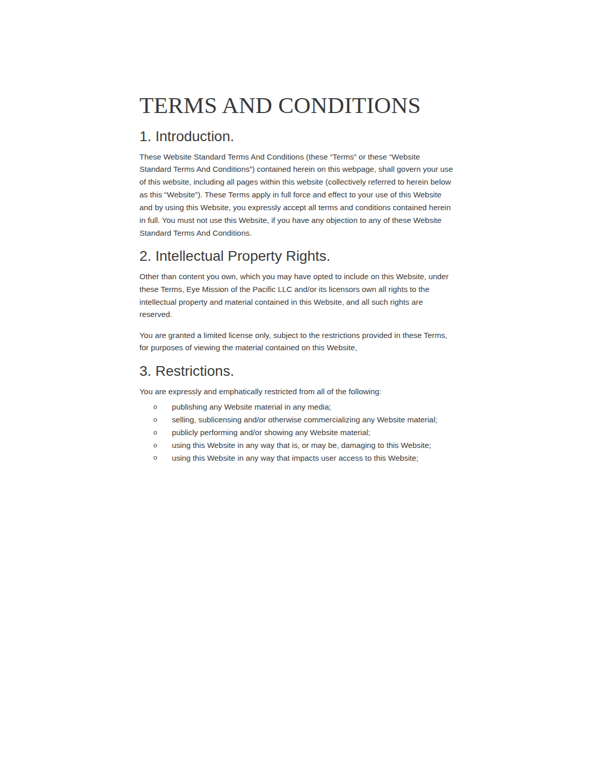TERMS AND CONDITIONS
1. Introduction.
These Website Standard Terms And Conditions (these “Terms” or these “Website Standard Terms And Conditions”) contained herein on this webpage, shall govern your use of this website, including all pages within this website (collectively referred to herein below as this “Website”). These Terms apply in full force and effect to your use of this Website and by using this Website, you expressly accept all terms and conditions contained herein in full. You must not use this Website, if you have any objection to any of these Website Standard Terms And Conditions.
2. Intellectual Property Rights.
Other than content you own, which you may have opted to include on this Website, under these Terms, Eye Mission of the Pacific LLC and/or its licensors own all rights to the intellectual property and material contained in this Website, and all such rights are reserved.
You are granted a limited license only, subject to the restrictions provided in these Terms, for purposes of viewing the material contained on this Website,
3. Restrictions.
You are expressly and emphatically restricted from all of the following:
publishing any Website material in any media;
selling, sublicensing and/or otherwise commercializing any Website material;
publicly performing and/or showing any Website material;
using this Website in any way that is, or may be, damaging to this Website;
using this Website in any way that impacts user access to this Website;